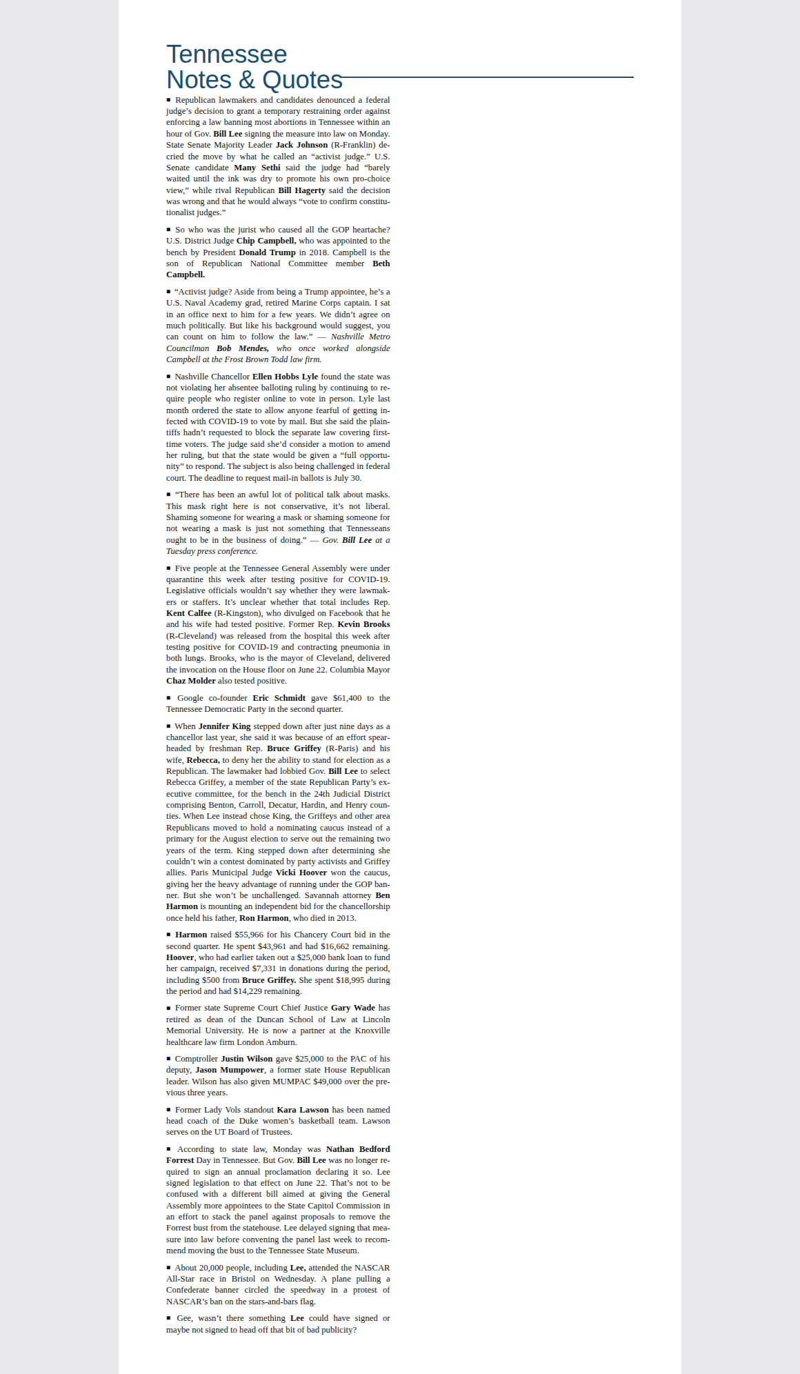Tennessee Notes & Quotes
■Republican lawmakers and candidates denounced a federal judge’s decision to grant a temporary restraining order against enforcing a law banning most abortions in Tennessee within an hour of Gov. Bill Lee signing the measure into law on Monday. State Senate Majority Leader Jack Johnson (R-Franklin) decried the move by what he called an “activist judge.” U.S. Senate candidate Many Sethi said the judge had “barely waited until the ink was dry to promote his own pro-choice view,” while rival Republican Bill Hagerty said the decision was wrong and that he would always “vote to confirm constitutionalist judges.”
■So who was the jurist who caused all the GOP heartache? U.S. District Judge Chip Campbell, who was appointed to the bench by President Donald Trump in 2018. Campbell is the son of Republican National Committee member Beth Campbell.
■“Activist judge? Aside from being a Trump appointee, he’s a U.S. Naval Academy grad, retired Marine Corps captain. I sat in an office next to him for a few years. We didn’t agree on much politically. But like his background would suggest, you can count on him to follow the law.” — Nashville Metro Councilman Bob Mendes, who once worked alongside Campbell at the Frost Brown Todd law firm.
■Nashville Chancellor Ellen Hobbs Lyle found the state was not violating her absentee balloting ruling by continuing to require people who register online to vote in person. Lyle last month ordered the state to allow anyone fearful of getting infected with COVID-19 to vote by mail. But she said the plaintiffs hadn’t requested to block the separate law covering first-time voters. The judge said she’d consider a motion to amend her ruling, but that the state would be given a “full opportunity” to respond. The subject is also being challenged in federal court. The deadline to request mail-in ballots is July 30.
■“There has been an awful lot of political talk about masks. This mask right here is not conservative, it’s not liberal. Shaming someone for wearing a mask or shaming someone for not wearing a mask is just not something that Tennesseans ought to be in the business of doing.” — Gov. Bill Lee at a Tuesday press conference.
■Five people at the Tennessee General Assembly were under quarantine this week after testing positive for COVID-19. Legislative officials wouldn’t say whether they were lawmakers or staffers. It’s unclear whether that total includes Rep. Kent Calfee (R-Kingston), who divulged on Facebook that he and his wife had tested positive. Former Rep. Kevin Brooks (R-Cleveland) was released from the hospital this week after testing positive for COVID-19 and contracting pneumonia in both lungs. Brooks, who is the mayor of Cleveland, delivered the invocation on the House floor on June 22. Columbia Mayor Chaz Molder also tested positive.
■Google co-founder Eric Schmidt gave $61,400 to the Tennessee Democratic Party in the second quarter.
■When Jennifer King stepped down after just nine days as a chancellor last year, she said it was because of an effort spearheaded by freshman Rep. Bruce Griffey (R-Paris) and his wife, Rebecca, to deny her the ability to stand for election as a Republican. The lawmaker had lobbied Gov. Bill Lee to select Rebecca Griffey, a member of the state Republican Party’s executive committee, for the bench in the 24th Judicial District comprising Benton, Carroll, Decatur, Hardin, and Henry counties. When Lee instead chose King, the Griffeys and other area Republicans moved to hold a nominating caucus instead of a primary for the August election to serve out the remaining two years of the term. King stepped down after determining she couldn’t win a contest dominated by party activists and Griffey allies. Paris Municipal Judge Vicki Hoover won the caucus, giving her the heavy advantage of running under the GOP banner. But she won’t be unchallenged. Savannah attorney Ben Harmon is mounting an independent bid for the chancellorship once held his father, Ron Harmon, who died in 2013.
■Harmon raised $55,966 for his Chancery Court bid in the second quarter. He spent $43,961 and had $16,662 remaining. Hoover, who had earlier taken out a $25,000 bank loan to fund her campaign, received $7,331 in donations during the period, including $500 from Bruce Griffey. She spent $18,995 during the period and had $14,229 remaining.
■Former state Supreme Court Chief Justice Gary Wade has retired as dean of the Duncan School of Law at Lincoln Memorial University. He is now a partner at the Knoxville healthcare law firm London Amburn.
■Comptroller Justin Wilson gave $25,000 to the PAC of his deputy, Jason Mumpower, a former state House Republican leader. Wilson has also given MUMPAC $49,000 over the previous three years.
■Former Lady Vols standout Kara Lawson has been named head coach of the Duke women’s basketball team. Lawson serves on the UT Board of Trustees.
■According to state law, Monday was Nathan Bedford Forrest Day in Tennessee. But Gov. Bill Lee was no longer required to sign an annual proclamation declaring it so. Lee signed legislation to that effect on June 22. That’s not to be confused with a different bill aimed at giving the General Assembly more appointees to the State Capitol Commission in an effort to stack the panel against proposals to remove the Forrest bust from the statehouse. Lee delayed signing that measure into law before convening the panel last week to recommend moving the bust to the Tennessee State Museum.
■About 20,000 people, including Lee, attended the NASCAR All-Star race in Bristol on Wednesday. A plane pulling a Confederate banner circled the speedway in a protest of NASCAR’s ban on the stars-and-bars flag.
■Gee, wasn’t there something Lee could have signed or maybe not signed to head off that bit of bad publicity?